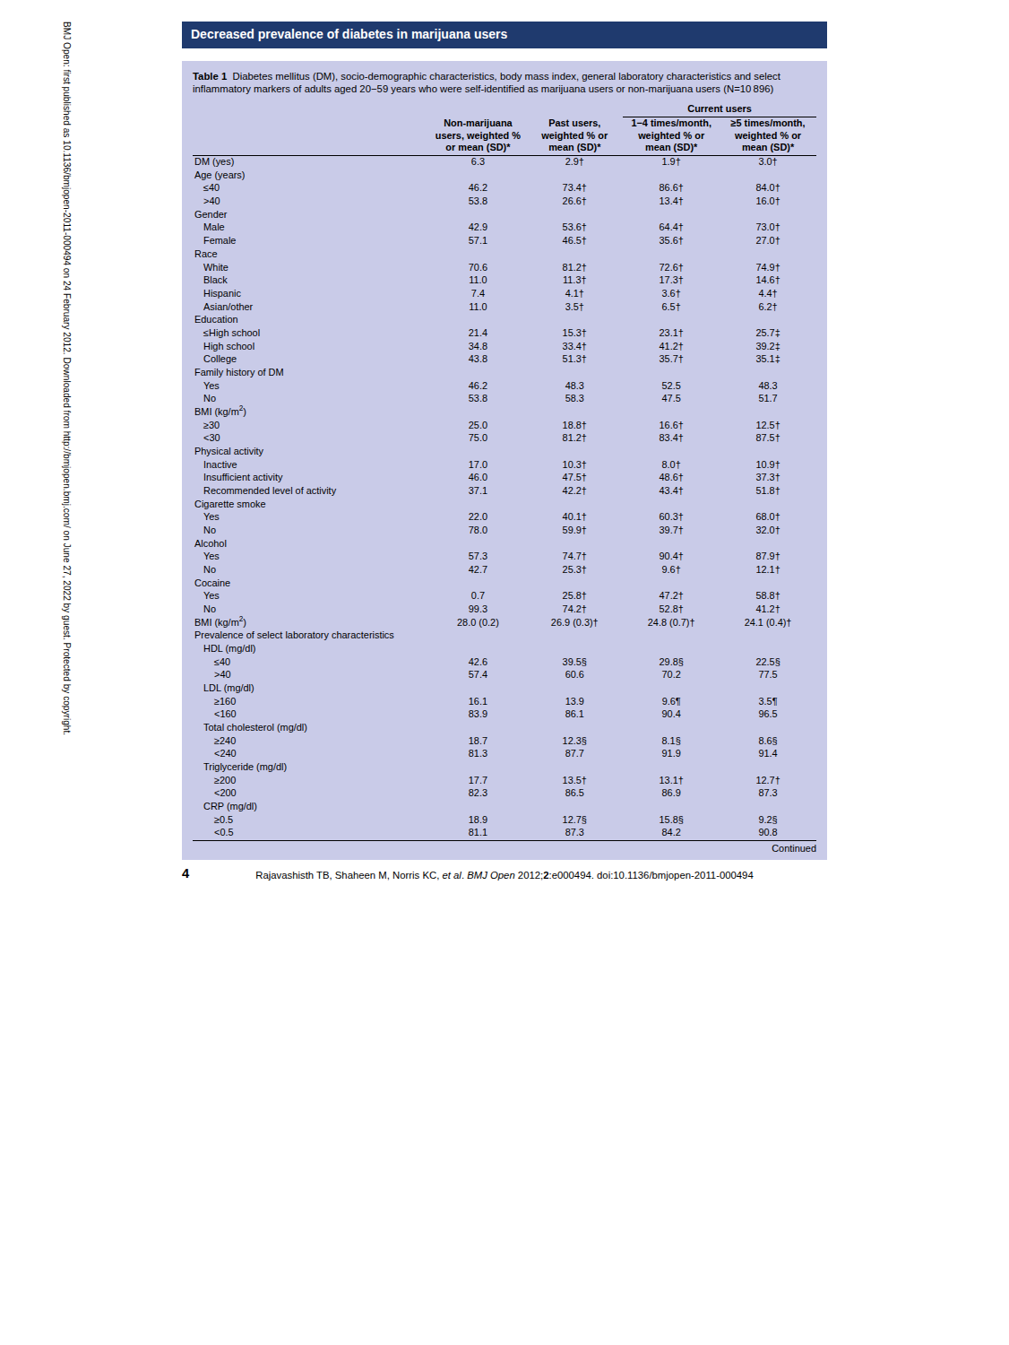BMJ Open: first published as 10.1136/bmjopen-2011-000494 on 24 February 2012. Downloaded from http://bmjopen.bmj.com/ on June 27, 2022 by guest. Protected by copyright.
Decreased prevalence of diabetes in marijuana users
Table 1 Diabetes mellitus (DM), socio-demographic characteristics, body mass index, general laboratory characteristics and select inflammatory markers of adults aged 20−59 years who were self-identified as marijuana users or non-marijuana users (N=10 896)
| | | | Current users |
| --- | --- | --- | --- |
| | Non-marijuana users, weighted % or mean (SD)* | Past users, weighted % or mean (SD)* | 1−4 times/month, weighted % or mean (SD)* | ≥5 times/month, weighted % or mean (SD)* |
| DM (yes) | 6.3 | 2.9† | 1.9† | 3.0† |
| Age (years) | | | | |
| ≤40 | 46.2 | 73.4† | 86.6† | 84.0† |
| >40 | 53.8 | 26.6† | 13.4† | 16.0† |
| Gender | | | | |
| Male | 42.9 | 53.6† | 64.4† | 73.0† |
| Female | 57.1 | 46.5† | 35.6† | 27.0† |
| Race | | | | |
| White | 70.6 | 81.2† | 72.6† | 74.9† |
| Black | 11.0 | 11.3† | 17.3† | 14.6† |
| Hispanic | 7.4 | 4.1† | 3.6† | 4.4† |
| Asian/other | 11.0 | 3.5† | 6.5† | 6.2† |
| Education | | | | |
| ≤High school | 21.4 | 15.3† | 23.1† | 25.7‡ |
| High school | 34.8 | 33.4† | 41.2† | 39.2‡ |
| College | 43.8 | 51.3† | 35.7† | 35.1‡ |
| Family history of DM | | | | |
| Yes | 46.2 | 48.3 | 52.5 | 48.3 |
| No | 53.8 | 58.3 | 47.5 | 51.7 |
| BMI (kg/m 2 ) | | | | |
| ≥30 | 25.0 | 18.8† | 16.6† | 12.5† |
| <30 | 75.0 | 81.2† | 83.4† | 87.5† |
| Physical activity | | | | |
| Inactive | 17.0 | 10.3† | 8.0† | 10.9† |
| Insufficient activity | 46.0 | 47.5† | 48.6† | 37.3† |
| Recommended level of activity | 37.1 | 42.2† | 43.4† | 51.8† |
| Cigarette smoke | | | | |
| Yes | 22.0 | 40.1† | 60.3† | 68.0† |
| No | 78.0 | 59.9† | 39.7† | 32.0† |
| Alcohol | | | | |
| Yes | 57.3 | 74.7† | 90.4† | 87.9† |
| No | 42.7 | 25.3† | 9.6† | 12.1† |
| Cocaine | | | | |
| Yes | 0.7 | 25.8† | 47.2† | 58.8† |
| No | 99.3 | 74.2† | 52.8† | 41.2† |
| BMI (kg/m 2 ) | 28.0 (0.2) | 26.9 (0.3)† | 24.8 (0.7)† | 24.1 (0.4)† |
| Prevalence of select laboratory characteristics | | | | |
| HDL (mg/dl) | | | | |
| ≤40 | 42.6 | 39.5§ | 29.8§ | 22.5§ |
| >40 | 57.4 | 60.6 | 70.2 | 77.5 |
| LDL (mg/dl) | | | | |
| ≥160 | 16.1 | 13.9 | 9.6¶ | 3.5¶ |
| <160 | 83.9 | 86.1 | 90.4 | 96.5 |
| Total cholesterol (mg/dl) | | | | |
| ≥240 | 18.7 | 12.3§ | 8.1§ | 8.6§ |
| <240 | 81.3 | 87.7 | 91.9 | 91.4 |
| Triglyceride (mg/dl) | | | | |
| ≥200 | 17.7 | 13.5† | 13.1† | 12.7† |
| <200 | 82.3 | 86.5 | 86.9 | 87.3 |
| CRP (mg/dl) | | | | |
| ≥0.5 | 18.9 | 12.7§ | 15.8§ | 9.2§ |
| <0.5 | 81.1 | 87.3 | 84.2 | 90.8 |
Continued
4
Rajavashisth TB, Shaheen M, Norris KC, et al. BMJ Open 2012;2:e000494. doi:10.1136/bmjopen-2011-000494